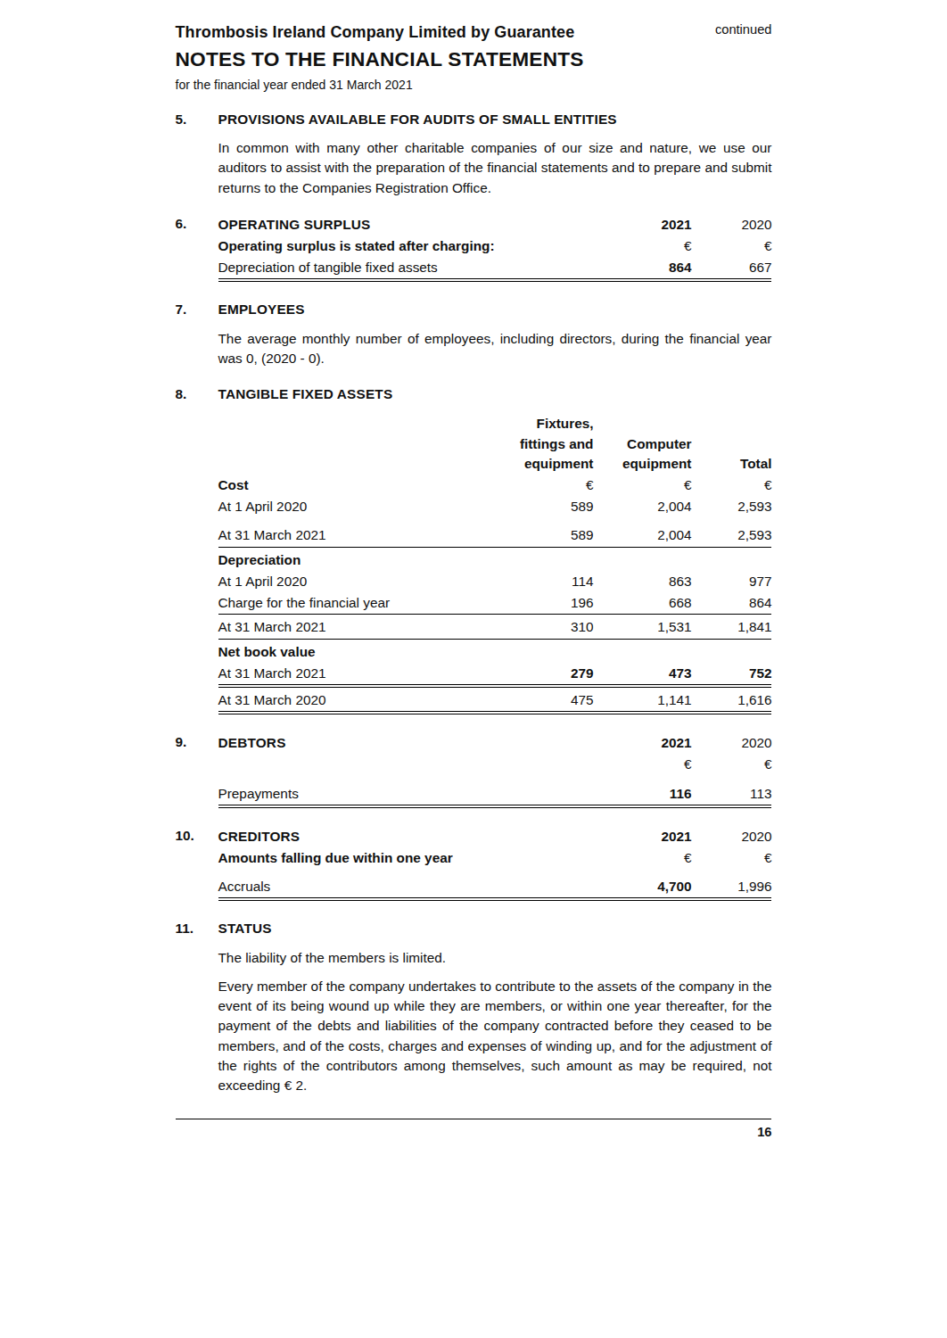continued
Thrombosis Ireland Company Limited by Guarantee
NOTES TO THE FINANCIAL STATEMENTS
for the financial year ended 31 March 2021
5.
PROVISIONS AVAILABLE FOR AUDITS OF SMALL ENTITIES
In common with many other charitable companies of our size and nature, we use our auditors to assist with the preparation of the financial statements and to prepare and submit returns to the Companies Registration Office.
6.
| OPERATING SURPLUS | 2021 | 2020 |
| Operating surplus is stated after charging: | € | € |
| Depreciation of tangible fixed assets | 864 | 667 |
7.
EMPLOYEES
The average monthly number of employees, including directors, during the financial year was 0, (2020 - 0).
8.
TANGIBLE FIXED ASSETS
| | Fixtures, fittings and equipment | Computer equipment | Total |
| --- | --- | --- | --- |
| Cost | € | € | € |
| At 1 April 2020 | 589 | 2,004 | 2,593 |
| At 31 March 2021 | 589 | 2,004 | 2,593 |
| Depreciation | | | |
| At 1 April 2020 | 114 | 863 | 977 |
| Charge for the financial year | 196 | 668 | 864 |
| At 31 March 2021 | 310 | 1,531 | 1,841 |
| Net book value | | | |
| At 31 March 2021 | 279 | 473 | 752 |
| At 31 March 2020 | 475 | 1,141 | 1,616 |
9.
| DEBTORS | 2021 | 2020 |
| | € | € |
| Prepayments | 116 | 113 |
10.
| CREDITORS | 2021 | 2020 |
| Amounts falling due within one year | € | € |
| Accruals | 4,700 | 1,996 |
11.
STATUS
The liability of the members is limited.
Every member of the company undertakes to contribute to the assets of the company in the event of its being wound up while they are members, or within one year thereafter, for the payment of the debts and liabilities of the company contracted before they ceased to be members, and of the costs, charges and expenses of winding up, and for the adjustment of the rights of the contributors among themselves, such amount as may be required, not exceeding € 2.
16